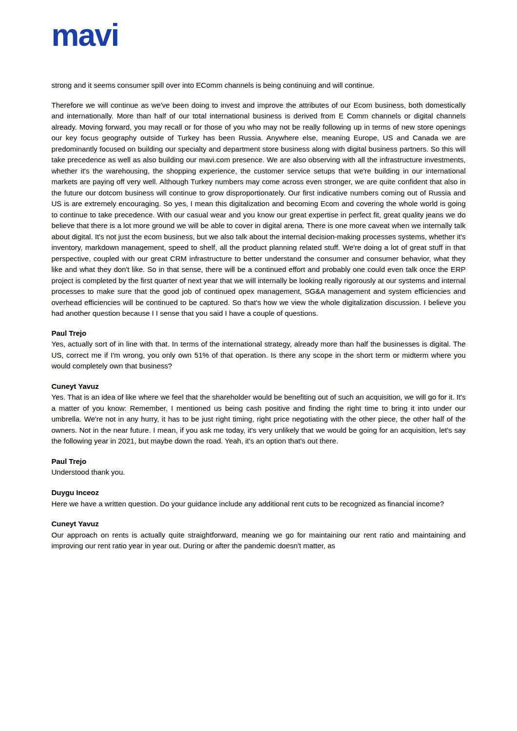mavi
strong and it seems consumer spill over into EComm channels is being continuing and will continue.
Therefore we will continue as we've been doing to invest and improve the attributes of our Ecom business, both domestically and internationally. More than half of our total international business is derived from E Comm channels or digital channels already. Moving forward, you may recall or for those of you who may not be really following up in terms of new store openings our key focus geography outside of Turkey has been Russia. Anywhere else, meaning Europe, US and Canada we are predominantly focused on building our specialty and department store business along with digital business partners. So this will take precedence as well as also building our mavi.com presence. We are also observing with all the infrastructure investments, whether it's the warehousing, the shopping experience, the customer service setups that we're building in our international markets are paying off very well. Although Turkey numbers may come across even stronger, we are quite confident that also in the future our dotcom business will continue to grow disproportionately. Our first indicative numbers coming out of Russia and US is are extremely encouraging. So yes, I mean this digitalization and becoming Ecom and covering the whole world is going to continue to take precedence. With our casual wear and you know our great expertise in perfect fit, great quality jeans we do believe that there is a lot more ground we will be able to cover in digital arena. There is one more caveat when we internally talk about digital. It's not just the ecom business, but we also talk about the internal decision-making processes systems, whether it's inventory, markdown management, speed to shelf, all the product planning related stuff. We're doing a lot of great stuff in that perspective, coupled with our great CRM infrastructure to better understand the consumer and consumer behavior, what they like and what they don't like. So in that sense, there will be a continued effort and probably one could even talk once the ERP project is completed by the first quarter of next year that we will internally be looking really rigorously at our systems and internal processes to make sure that the good job of continued opex management, SG&A management and system efficiencies and overhead efficiencies will be continued to be captured. So that's how we view the whole digitalization discussion. I believe you had another question because I I sense that you said I have a couple of questions.
Paul Trejo
Yes, actually sort of in line with that. In terms of the international strategy, already more than half the businesses is digital. The US, correct me if I'm wrong, you only own 51% of that operation. Is there any scope in the short term or midterm where you would completely own that business?
Cuneyt Yavuz
Yes. That is an idea of like where we feel that the shareholder would be benefiting out of such an acquisition, we will go for it. It's a matter of you know: Remember, I mentioned us being cash positive and finding the right time to bring it into under our umbrella. We're not in any hurry, it has to be just right timing, right price negotiating with the other piece, the other half of the owners. Not in the near future. I mean, if you ask me today, it's very unlikely that we would be going for an acquisition, let's say the following year in 2021, but maybe down the road. Yeah, it's an option that's out there.
Paul Trejo
Understood thank you.
Duygu Inceoz
Here we have a written question. Do your guidance include any additional rent cuts to be recognized as financial income?
Cuneyt Yavuz
Our approach on rents is actually quite straightforward, meaning we go for maintaining our rent ratio and maintaining and improving our rent ratio year in year out. During or after the pandemic doesn't matter, as